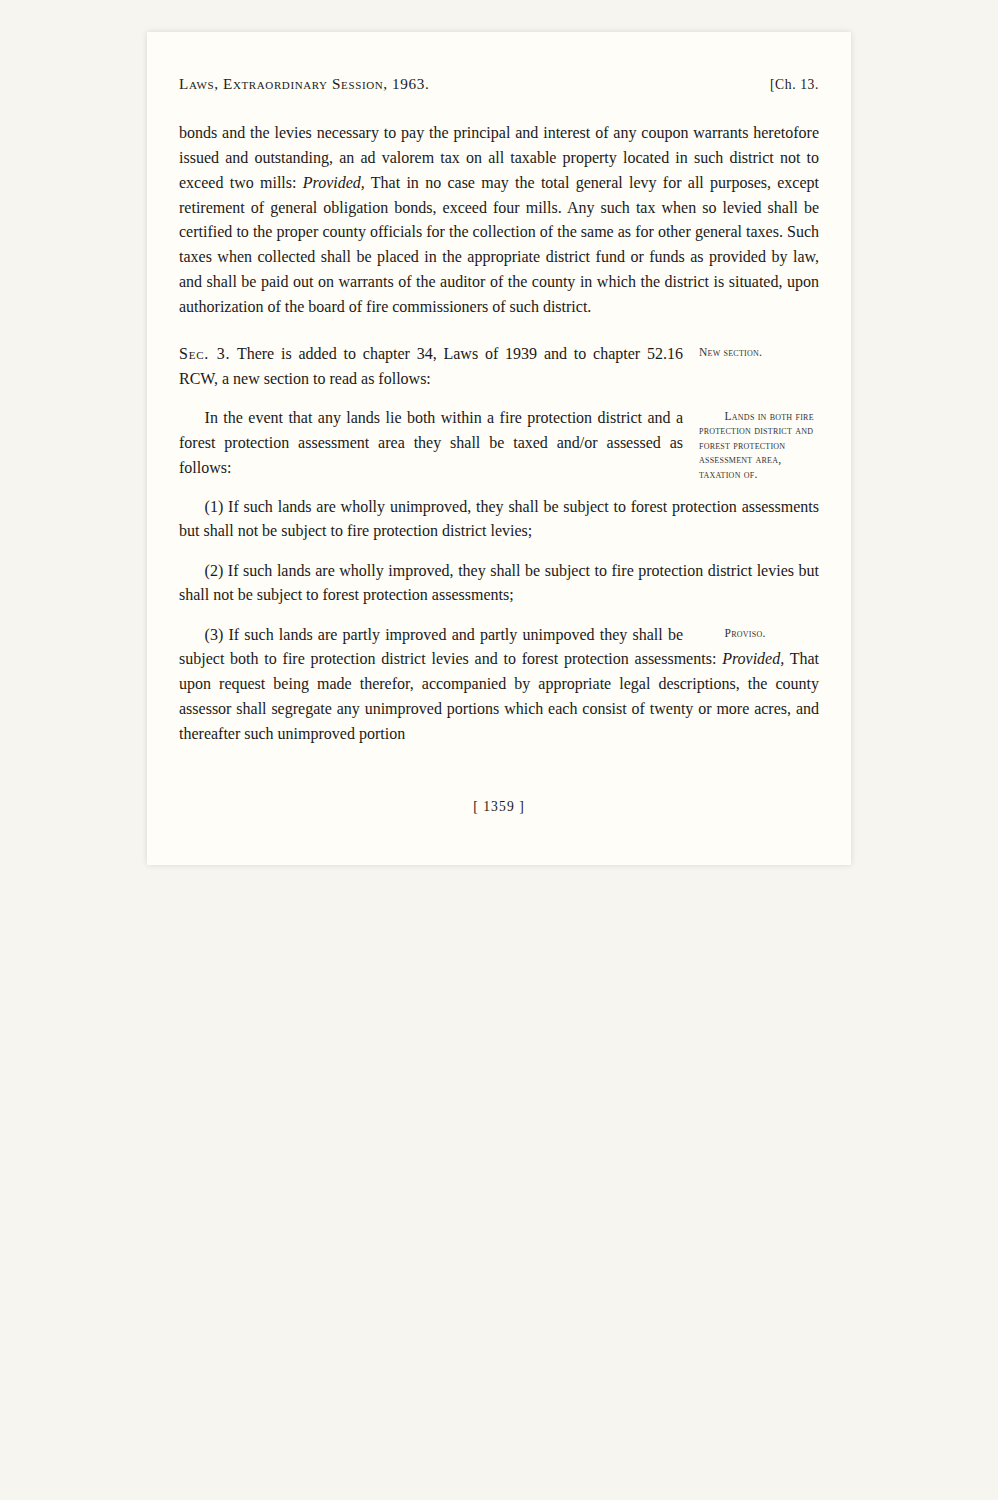Laws, Extraordinary Session, 1963. [Ch. 13.
bonds and the levies necessary to pay the principal and interest of any coupon warrants heretofore issued and outstanding, an ad valorem tax on all taxable property located in such district not to exceed two mills: Provided, That in no case may the total general levy for all purposes, except retirement of general obligation bonds, exceed four mills. Any such tax when so levied shall be certified to the proper county officials for the collection of the same as for other general taxes. Such taxes when collected shall be placed in the appropriate district fund or funds as provided by law, and shall be paid out on warrants of the auditor of the county in which the district is situated, upon authorization of the board of fire commissioners of such district.
New section. Sec. 3. There is added to chapter 34, Laws of 1939 and to chapter 52.16 RCW, a new section to read as follows:
Lands in both fire protection district and forest protection assessment area, taxation of. In the event that any lands lie both within a fire protection district and a forest protection assessment area they shall be taxed and/or assessed as follows:
(1) If such lands are wholly unimproved, they shall be subject to forest protection assessments but shall not be subject to fire protection district levies;
(2) If such lands are wholly improved, they shall be subject to fire protection district levies but shall not be subject to forest protection assessments;
Proviso. (3) If such lands are partly improved and partly unimpoved they shall be subject both to fire protection district levies and to forest protection assessments: Provided, That upon request being made therefor, accompanied by appropriate legal descriptions, the county assessor shall segregate any unimproved portions which each consist of twenty or more acres, and thereafter such unimproved portion
[ 1359 ]